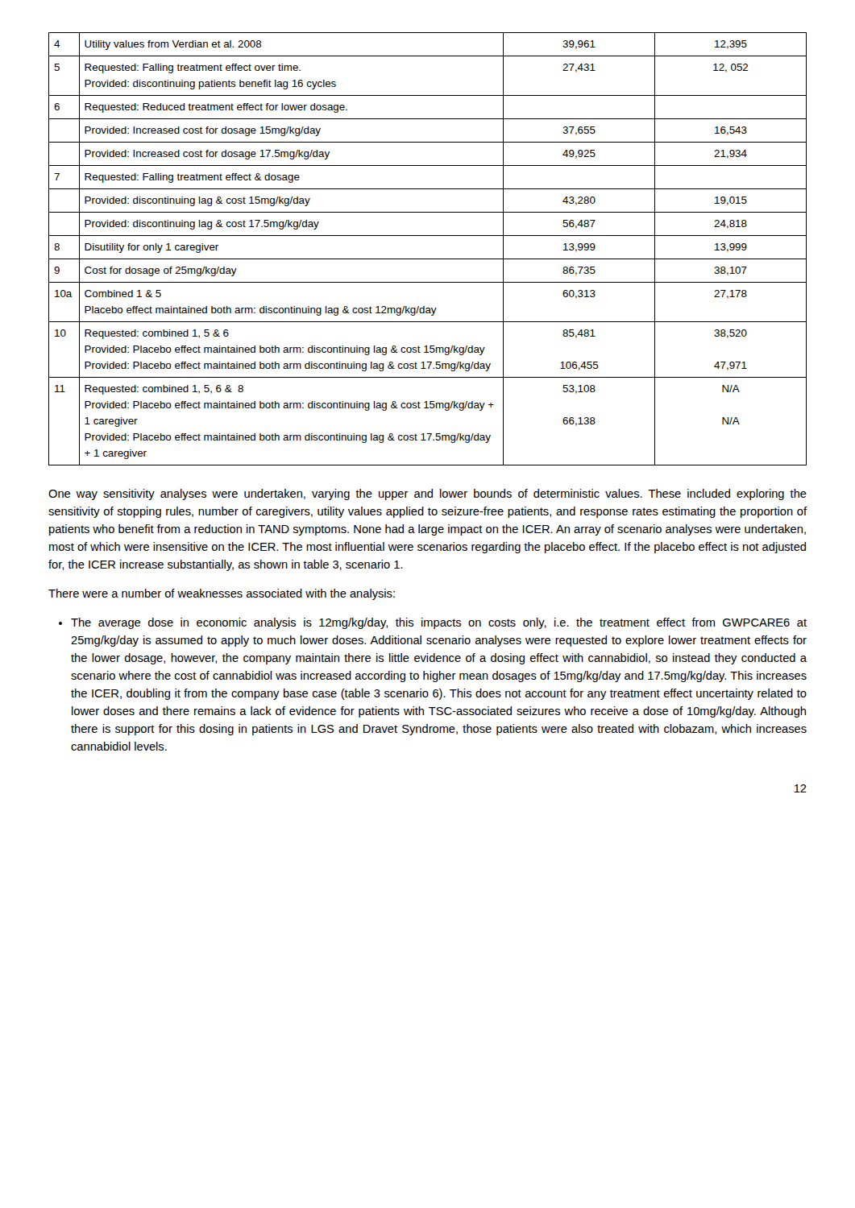| 4 | Utility values from Verdian et al. 2008 | 39,961 | 12,395 |
| 5 | Requested: Falling treatment effect over time. Provided: discontinuing patients benefit lag 16 cycles | 27,431 | 12, 052 |
| 6 | Requested: Reduced treatment effect for lower dosage. | | |
| | Provided: Increased cost for dosage 15mg/kg/day | 37,655 | 16,543 |
| | Provided: Increased cost for dosage 17.5mg/kg/day | 49,925 | 21,934 |
| 7 | Requested: Falling treatment effect & dosage | | |
| | Provided: discontinuing lag & cost 15mg/kg/day | 43,280 | 19,015 |
| | Provided: discontinuing lag & cost 17.5mg/kg/day | 56,487 | 24,818 |
| 8 | Disutility for only 1 caregiver | 13,999 | 13,999 |
| 9 | Cost for dosage of 25mg/kg/day | 86,735 | 38,107 |
| 10a | Combined 1 & 5 Placebo effect maintained both arm: discontinuing lag & cost 12mg/kg/day | 60,313 | 27,178 |
| 10 | Requested: combined 1, 5 & 6 Provided: Placebo effect maintained both arm: discontinuing lag & cost 15mg/kg/day Provided: Placebo effect maintained both arm discontinuing lag & cost 17.5mg/kg/day | 85,481 106,455 | 38,520 47,971 |
| 11 | Requested: combined 1, 5, 6 & 8 Provided: Placebo effect maintained both arm: discontinuing lag & cost 15mg/kg/day + 1 caregiver Provided: Placebo effect maintained both arm discontinuing lag & cost 17.5mg/kg/day + 1 caregiver | 53,108 66,138 | N/A N/A |
One way sensitivity analyses were undertaken, varying the upper and lower bounds of deterministic values. These included exploring the sensitivity of stopping rules, number of caregivers, utility values applied to seizure-free patients, and response rates estimating the proportion of patients who benefit from a reduction in TAND symptoms. None had a large impact on the ICER. An array of scenario analyses were undertaken, most of which were insensitive on the ICER. The most influential were scenarios regarding the placebo effect. If the placebo effect is not adjusted for, the ICER increase substantially, as shown in table 3, scenario 1.
There were a number of weaknesses associated with the analysis:
The average dose in economic analysis is 12mg/kg/day, this impacts on costs only, i.e. the treatment effect from GWPCARE6 at 25mg/kg/day is assumed to apply to much lower doses. Additional scenario analyses were requested to explore lower treatment effects for the lower dosage, however, the company maintain there is little evidence of a dosing effect with cannabidiol, so instead they conducted a scenario where the cost of cannabidiol was increased according to higher mean dosages of 15mg/kg/day and 17.5mg/kg/day. This increases the ICER, doubling it from the company base case (table 3 scenario 6). This does not account for any treatment effect uncertainty related to lower doses and there remains a lack of evidence for patients with TSC-associated seizures who receive a dose of 10mg/kg/day. Although there is support for this dosing in patients in LGS and Dravet Syndrome, those patients were also treated with clobazam, which increases cannabidiol levels.
12